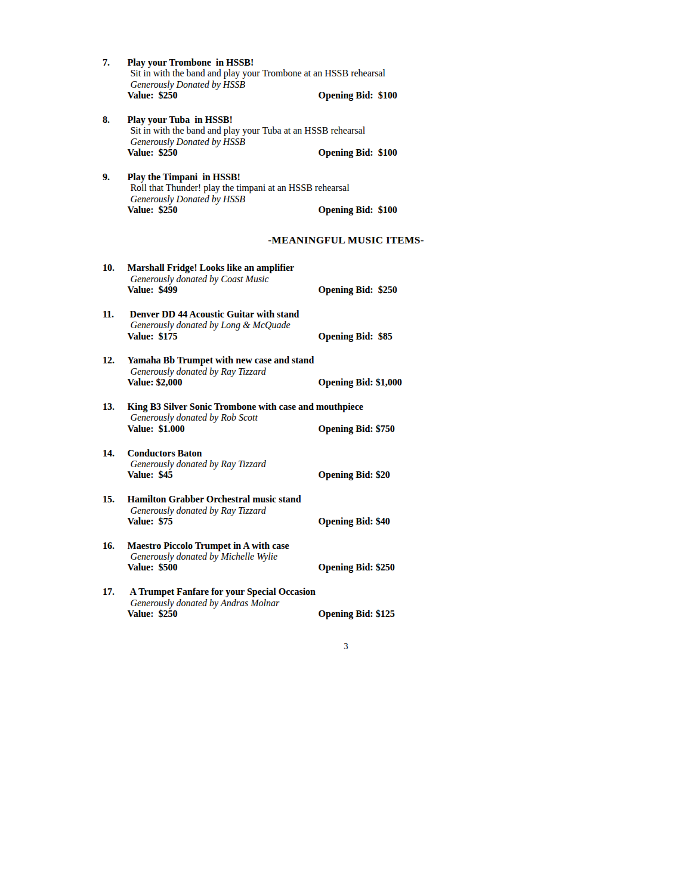7.
Play your Trombone in HSSB!
Sit in with the band and play your Trombone at an HSSB rehearsal
Generously Donated by HSSB
Value: $250 Opening Bid: $100
8.
Play your Tuba in HSSB!
Sit in with the band and play your Tuba at an HSSB rehearsal
Generously Donated by HSSB
Value: $250 Opening Bid: $100
9.
Play the Timpani in HSSB!
Roll that Thunder! play the timpani at an HSSB rehearsal
Generously Donated by HSSB
Value: $250 Opening Bid: $100
-MEANINGFUL MUSIC ITEMS-
10.
Marshall Fridge! Looks like an amplifier
Generously donated by Coast Music
Value: $499 Opening Bid: $250
11.
Denver DD 44 Acoustic Guitar with stand
Generously donated by Long & McQuade
Value: $175 Opening Bid: $85
12.
Yamaha Bb Trumpet with new case and stand
Generously donated by Ray Tizzard
Value: $2,000 Opening Bid: $1,000
13.
King B3 Silver Sonic Trombone with case and mouthpiece
Generously donated by Rob Scott
Value: $1.000 Opening Bid: $750
14.
Conductors Baton
Generously donated by Ray Tizzard
Value: $45 Opening Bid: $20
15.
Hamilton Grabber Orchestral music stand
Generously donated by Ray Tizzard
Value: $75 Opening Bid: $40
16.
Maestro Piccolo Trumpet in A with case
Generously donated by Michelle Wylie
Value: $500 Opening Bid: $250
17.
A Trumpet Fanfare for your Special Occasion
Generously donated by Andras Molnar
Value: $250 Opening Bid: $125
3